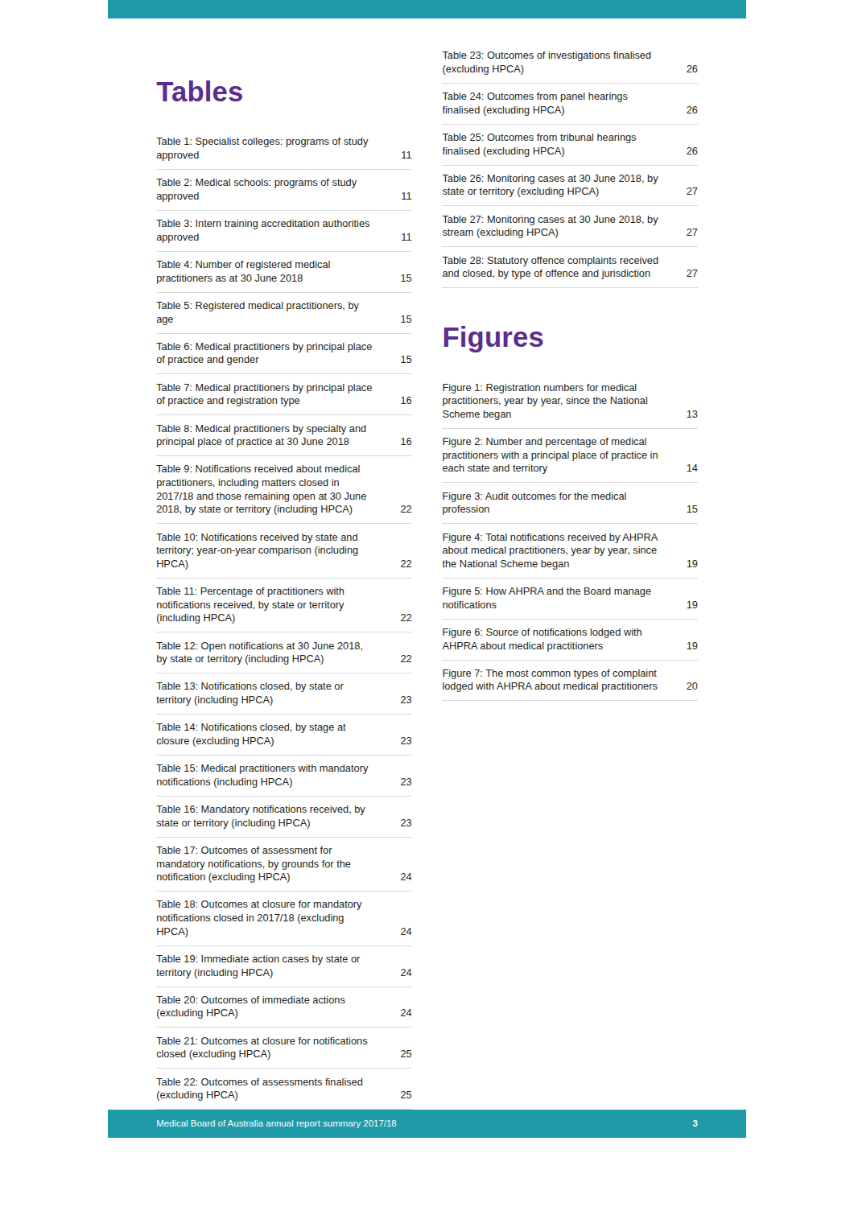Tables
Table 1: Specialist colleges: programs of study approved 11
Table 2: Medical schools: programs of study approved 11
Table 3: Intern training accreditation authorities approved 11
Table 4: Number of registered medical practitioners as at 30 June 201815
Table 5: Registered medical practitioners, by age 15
Table 6: Medical practitioners by principal place of practice and gender 15
Table 7: Medical practitioners by principal place of practice and registration type 16
Table 8: Medical practitioners by specialty and principal place of practice at 30 June 201816
Table 9: Notifications received about medical practitioners, including matters closed in 2017/18 and those remaining open at 30 June 2018, by state or territory (including HPCA) 22
Table 10: Notifications received by state and territory; year-on-year comparison (including HPCA) 22
Table 11: Percentage of practitioners with notifications received, by state or territory (including HPCA) 22
Table 12: Open notifications at 30 June 2018, by state or territory (including HPCA) 22
Table 13: Notifications closed, by state or territory (including HPCA) 23
Table 14: Notifications closed, by stage at closure (excluding HPCA) 23
Table 15: Medical practitioners with mandatory notifications (including HPCA) 23
Table 16: Mandatory notifications received, by state or territory (including HPCA) 23
Table 17: Outcomes of assessment for mandatory notifications, by grounds for the notification (excluding HPCA) 24
Table 18: Outcomes at closure for mandatory notifications closed in 2017/18 (excluding HPCA) 24
Table 19: Immediate action cases by state or territory (including HPCA) 24
Table 20: Outcomes of immediate actions (excluding HPCA) 24
Table 21: Outcomes at closure for notifications closed (excluding HPCA) 25
Table 22: Outcomes of assessments finalised (excluding HPCA) 25
Table 23: Outcomes of investigations finalised (excluding HPCA) 26
Table 24: Outcomes from panel hearings finalised (excluding HPCA) 26
Table 25: Outcomes from tribunal hearings finalised (excluding HPCA) 26
Table 26: Monitoring cases at 30 June 2018, by state or territory (excluding HPCA) 27
Table 27: Monitoring cases at 30 June 2018, by stream (excluding HPCA) 27
Table 28: Statutory offence complaints received and closed, by type of offence and jurisdiction 27
Figures
Figure 1: Registration numbers for medical practitioners, year by year, since the National Scheme began 13
Figure 2: Number and percentage of medical practitioners with a principal place of practice in each state and territory 14
Figure 3: Audit outcomes for the medical profession 15
Figure 4: Total notifications received by AHPRA about medical practitioners, year by year, since the National Scheme began 19
Figure 5: How AHPRA and the Board manage notifications 19
Figure 6: Source of notifications lodged with AHPRA about medical practitioners 19
Figure 7: The most common types of complaint lodged with AHPRA about medical practitioners 20
Medical Board of Australia annual report summary 2017/18 3